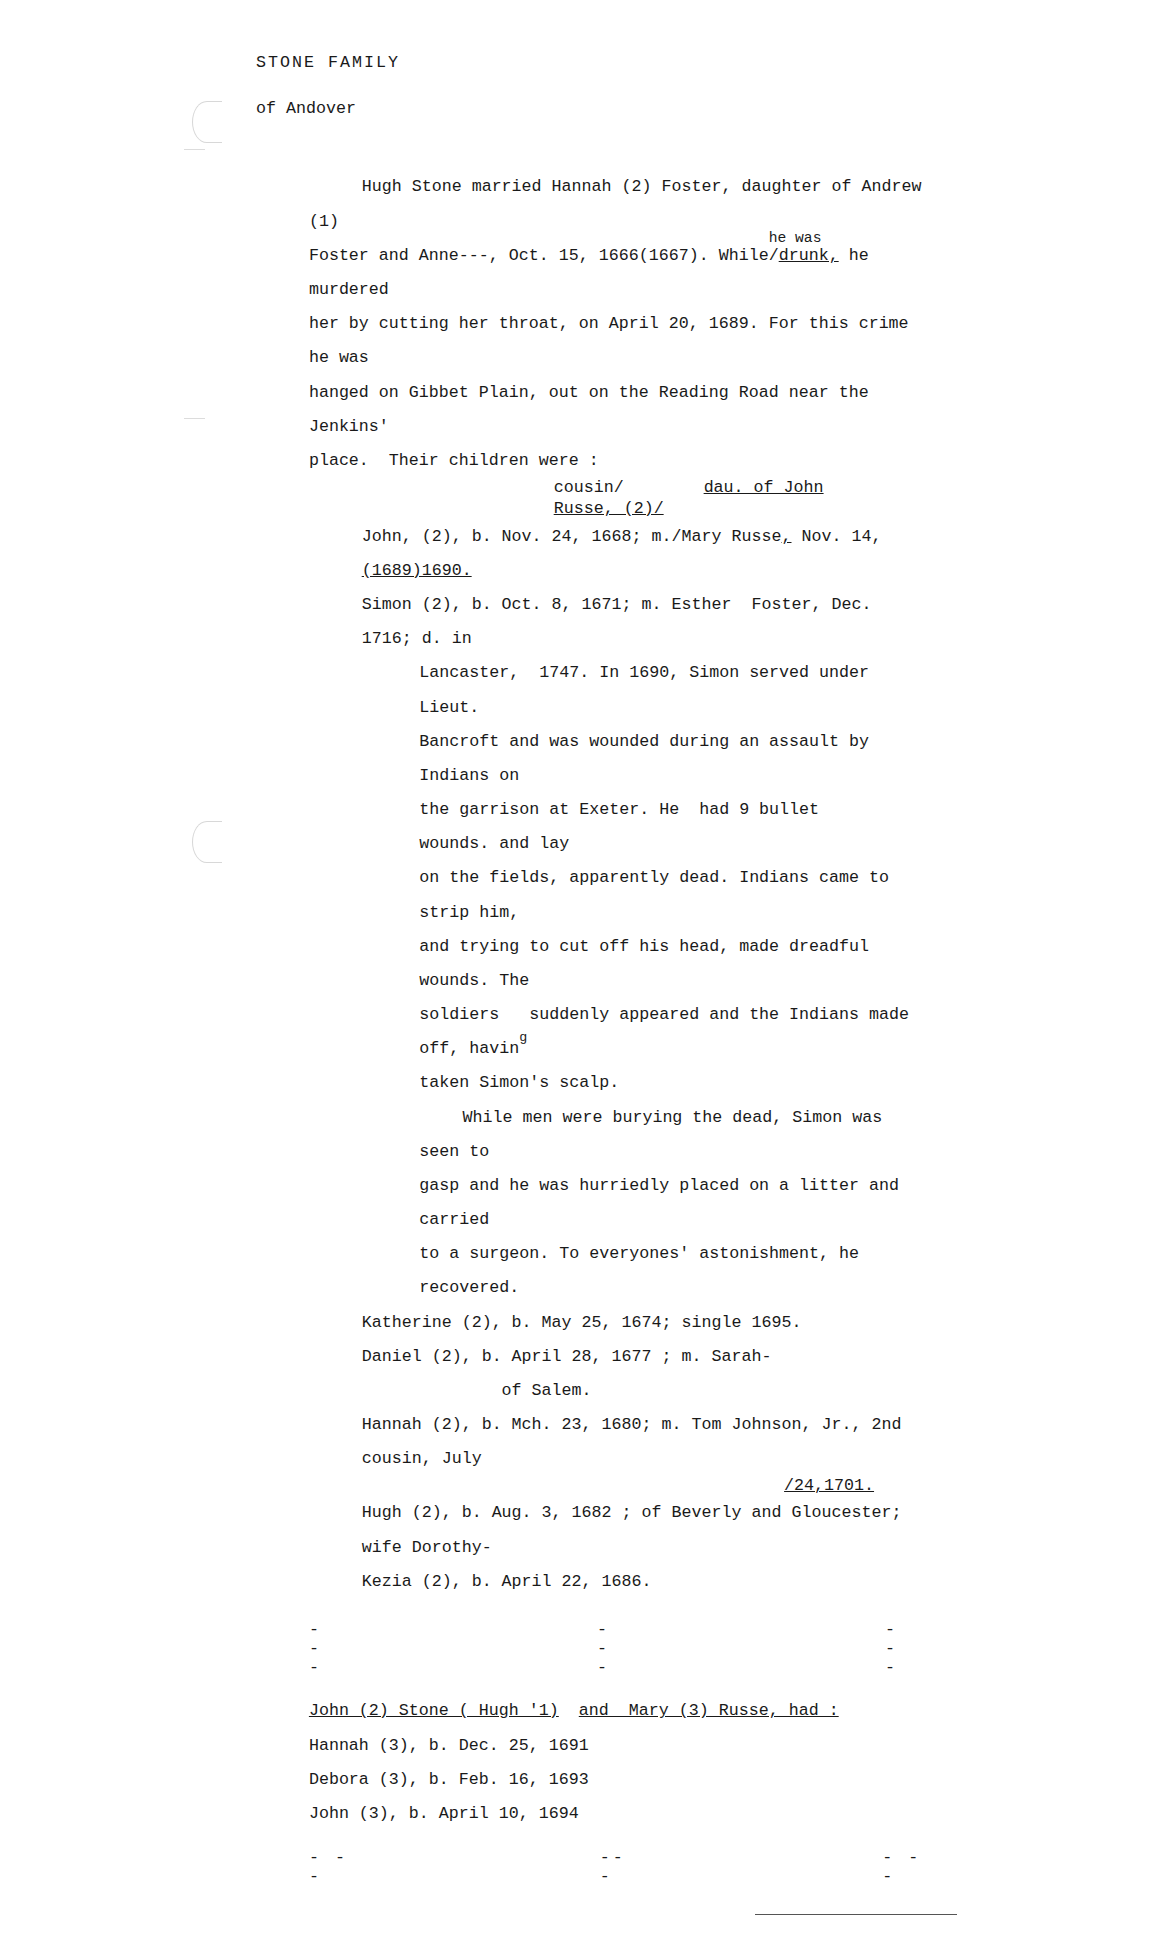Stone Family
of Andover
Hugh Stone married Hannah (2) Foster, daughter of Andrew (1)
Foster and Anne---, Oct. 15, 1666(1667). Whilehe was/drunk, he murdered
her by cutting her throat, on April 20, 1689. For this crime he was
hanged on Gibbet Plain, out on the Reading Road near the Jenkins'
place. Their children were :
cousin/ dau. of John Russe, (2)/
John, (2), b. Nov. 24, 1668; m./Mary Russe, Nov. 14, (1689)1690.
Simon (2), b. Oct. 8, 1671; m. Esther Foster, Dec. 1716; d. in
Lancaster, 1747. In 1690, Simon served under Lieut.
Bancroft and was wounded during an assault by Indians on
the garrison at Exeter. He had 9 bullet wounds. and lay
on the fields, apparently dead. Indians came to strip him,
and trying to cut off his head, made dreadful wounds. The
soldiers suddenly appeared and the Indians made off, having
taken Simon's scalp.
While men were burying the dead, Simon was seen to
gasp and he was hurriedly placed on a litter and carried
to a surgeon. To everyones' astonishment, he recovered.
Katherine (2), b. May 25, 1674; single 1695.
Daniel (2), b. April 28, 1677 ; m. Sarah- of Salem.
Hannah (2), b. Mch. 23, 1680; m. Tom Johnson, Jr., 2nd cousin, July
/24,1701.
Hugh (2), b. Aug. 3, 1682 ; of Beverly and Gloucester; wife Dorothy-
Kezia (2), b. April 22, 1686.
- - -- - -- - -
John (2) Stone ( Hugh '1) and Mary (3) Russe, had :
Hannah (3), b. Dec. 25, 1691
Debora (3), b. Feb. 16, 1693
John (3), b. April 10, 1694
- - --- -- - -